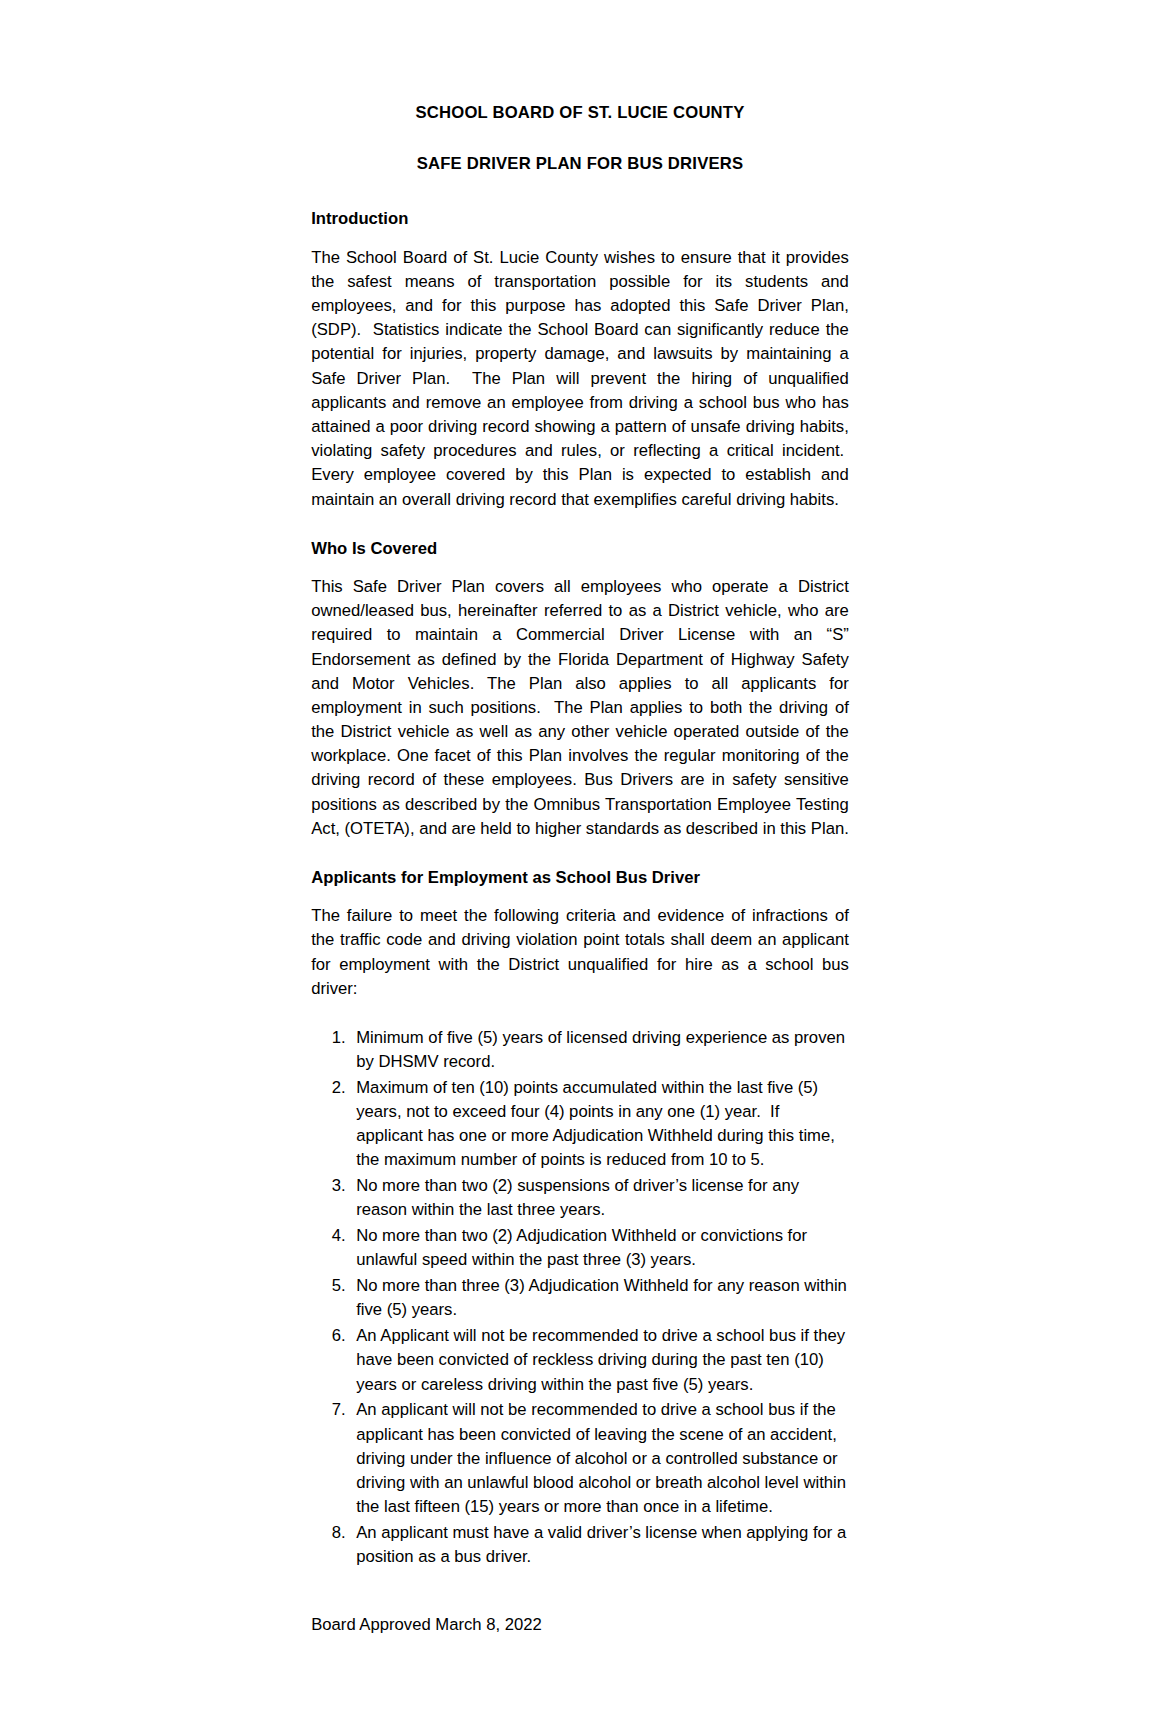SCHOOL BOARD OF ST. LUCIE COUNTY
SAFE DRIVER PLAN FOR BUS DRIVERS
Introduction
The School Board of St. Lucie County wishes to ensure that it provides the safest means of transportation possible for its students and employees, and for this purpose has adopted this Safe Driver Plan, (SDP). Statistics indicate the School Board can significantly reduce the potential for injuries, property damage, and lawsuits by maintaining a Safe Driver Plan. The Plan will prevent the hiring of unqualified applicants and remove an employee from driving a school bus who has attained a poor driving record showing a pattern of unsafe driving habits, violating safety procedures and rules, or reflecting a critical incident. Every employee covered by this Plan is expected to establish and maintain an overall driving record that exemplifies careful driving habits.
Who Is Covered
This Safe Driver Plan covers all employees who operate a District owned/leased bus, hereinafter referred to as a District vehicle, who are required to maintain a Commercial Driver License with an “S” Endorsement as defined by the Florida Department of Highway Safety and Motor Vehicles. The Plan also applies to all applicants for employment in such positions. The Plan applies to both the driving of the District vehicle as well as any other vehicle operated outside of the workplace. One facet of this Plan involves the regular monitoring of the driving record of these employees. Bus Drivers are in safety sensitive positions as described by the Omnibus Transportation Employee Testing Act, (OTETA), and are held to higher standards as described in this Plan.
Applicants for Employment as School Bus Driver
The failure to meet the following criteria and evidence of infractions of the traffic code and driving violation point totals shall deem an applicant for employment with the District unqualified for hire as a school bus driver:
Minimum of five (5) years of licensed driving experience as proven by DHSMV record.
Maximum of ten (10) points accumulated within the last five (5) years, not to exceed four (4) points in any one (1) year. If applicant has one or more Adjudication Withheld during this time, the maximum number of points is reduced from 10 to 5.
No more than two (2) suspensions of driver’s license for any reason within the last three years.
No more than two (2) Adjudication Withheld or convictions for unlawful speed within the past three (3) years.
No more than three (3) Adjudication Withheld for any reason within five (5) years.
An Applicant will not be recommended to drive a school bus if they have been convicted of reckless driving during the past ten (10) years or careless driving within the past five (5) years.
An applicant will not be recommended to drive a school bus if the applicant has been convicted of leaving the scene of an accident, driving under the influence of alcohol or a controlled substance or driving with an unlawful blood alcohol or breath alcohol level within the last fifteen (15) years or more than once in a lifetime.
An applicant must have a valid driver’s license when applying for a position as a bus driver.
Board Approved March 8, 2022